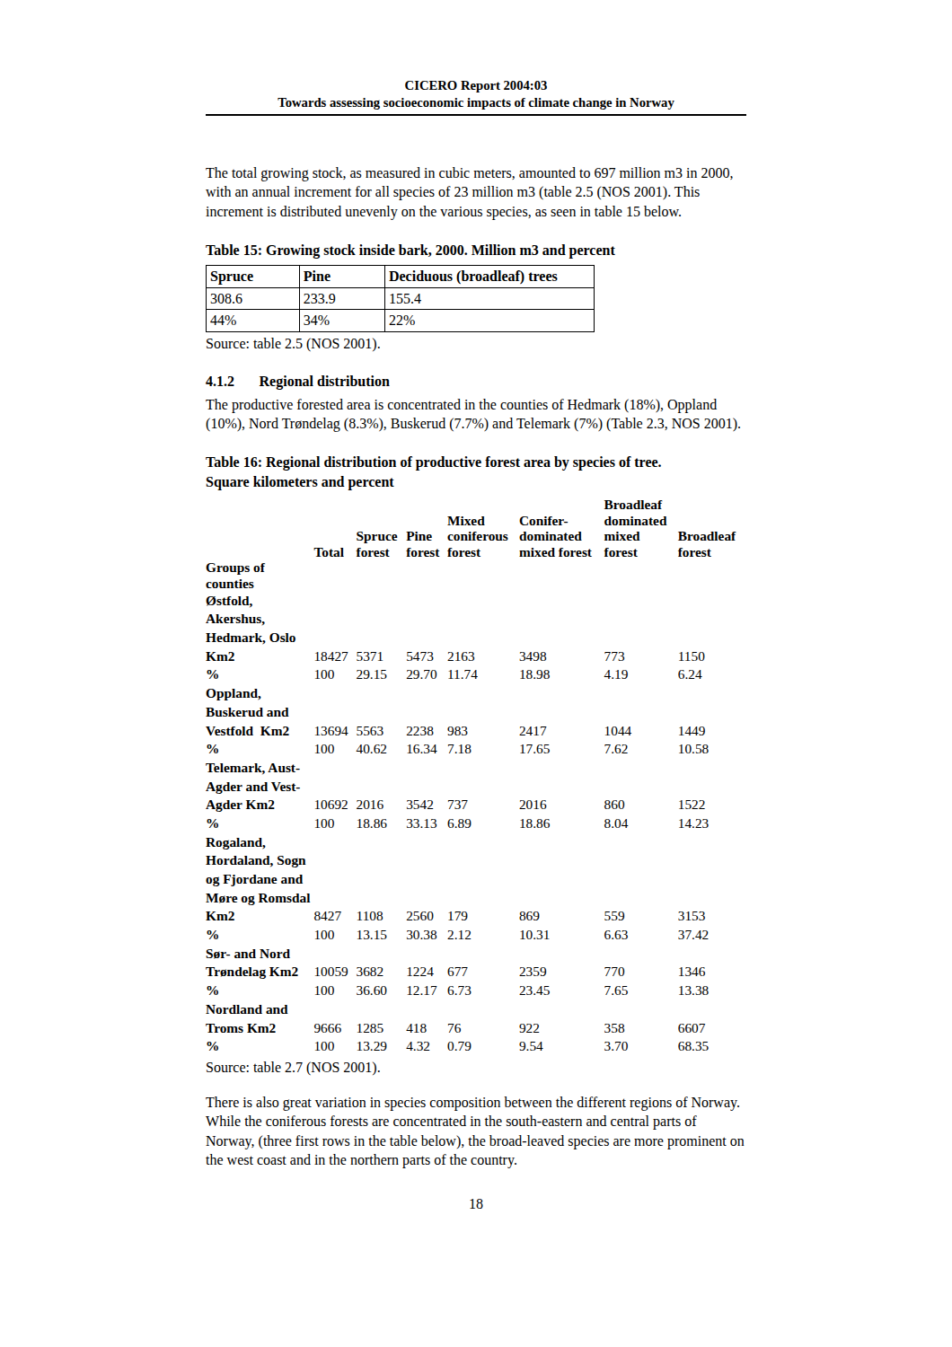CICERO Report 2004:03
Towards assessing socioeconomic impacts of climate change in Norway
The total growing stock, as measured in cubic meters, amounted to 697 million m3 in 2000, with an annual increment for all species of 23 million m3 (table 2.5 (NOS 2001). This increment is distributed unevenly on the various species, as seen in table 15 below.
Table 15: Growing stock inside bark, 2000. Million m3 and percent
| Spruce | Pine | Deciduous (broadleaf) trees |
| --- | --- | --- |
| 308.6 | 233.9 | 155.4 |
| 44% | 34% | 22% |
Source: table 2.5 (NOS 2001).
4.1.2 Regional distribution
The productive forested area is concentrated in the counties of Hedmark (18%), Oppland (10%), Nord Trøndelag (8.3%), Buskerud (7.7%) and Telemark (7%) (Table 2.3, NOS 2001).
Table 16: Regional distribution of productive forest area by species of tree.
Square kilometers and percent
| | Total | Spruce forest | Pine forest | Mixed coniferous forest | Conifer- dominated mixed forest | Broadleaf dominated mixed forest | Broadleaf forest |
| --- | --- | --- | --- | --- | --- | --- | --- |
| Groups of counties | |
| Østfold, Akershus, Hedmark, Oslo | |
| Km2 | 18427 | 5371 | 5473 | 2163 | 3498 | 773 | 1150 |
| % | 100 | 29.15 | 29.70 | 11.74 | 18.98 | 4.19 | 6.24 |
| Oppland, Buskerud and Vestfold Km2 | 13694 | 5563 | 2238 | 983 | 2417 | 1044 | 1449 |
| % | 100 | 40.62 | 16.34 | 7.18 | 17.65 | 7.62 | 10.58 |
| Telemark, Aust- Agder and Vest- Agder Km2 | 10692 | 2016 | 3542 | 737 | 2016 | 860 | 1522 |
| % | 100 | 18.86 | 33.13 | 6.89 | 18.86 | 8.04 | 14.23 |
| Rogaland, Hordaland, Sogn og Fjordane and Møre og Romsdal | |
| Km2 | 8427 | 1108 | 2560 | 179 | 869 | 559 | 3153 |
| % | 100 | 13.15 | 30.38 | 2.12 | 10.31 | 6.63 | 37.42 |
| Sør- and Nord Trøndelag Km2 | 10059 | 3682 | 1224 | 677 | 2359 | 770 | 1346 |
| % | 100 | 36.60 | 12.17 | 6.73 | 23.45 | 7.65 | 13.38 |
| Nordland and Troms Km2 | 9666 | 1285 | 418 | 76 | 922 | 358 | 6607 |
| % | 100 | 13.29 | 4.32 | 0.79 | 9.54 | 3.70 | 68.35 |
Source: table 2.7 (NOS 2001).
There is also great variation in species composition between the different regions of Norway. While the coniferous forests are concentrated in the south-eastern and central parts of Norway, (three first rows in the table below), the broad-leaved species are more prominent on the west coast and in the northern parts of the country.
18